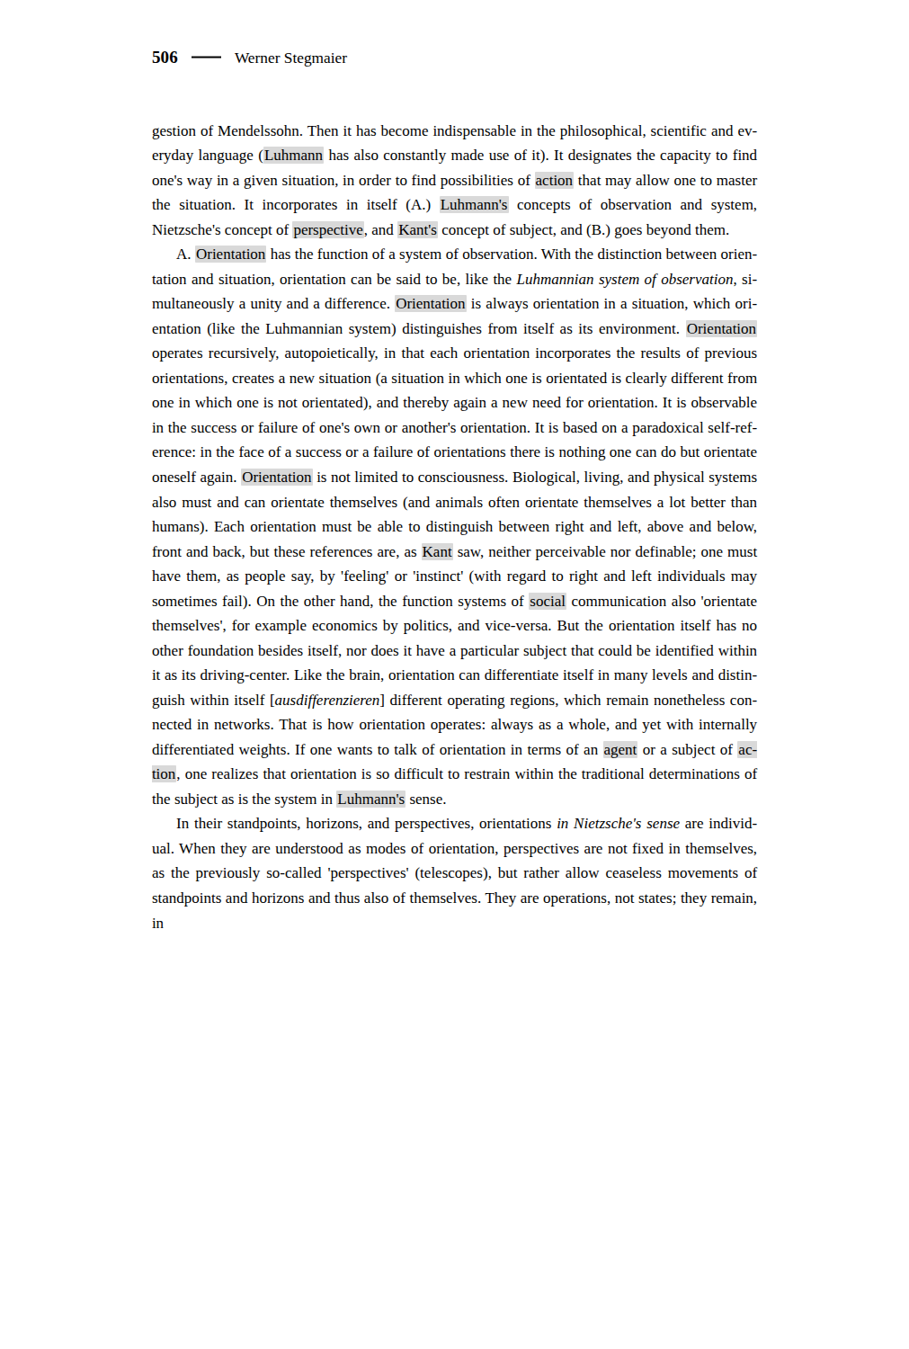506 Werner Stegmaier
gestion of Mendelssohn. Then it has become indispensable in the philosophical, scientific and everyday language (Luhmann has also constantly made use of it). It designates the capacity to find one's way in a given situation, in order to find possibilities of action that may allow one to master the situation. It incorporates in itself (A.) Luhmann's concepts of observation and system, Nietzsche's concept of perspective, and Kant's concept of subject, and (B.) goes beyond them.
A. Orientation has the function of a system of observation. With the distinction between orientation and situation, orientation can be said to be, like the Luhmannian system of observation, simultaneously a unity and a difference. Orientation is always orientation in a situation, which orientation (like the Luhmannian system) distinguishes from itself as its environment. Orientation operates recursively, autopoietically, in that each orientation incorporates the results of previous orientations, creates a new situation (a situation in which one is orientated is clearly different from one in which one is not orientated), and thereby again a new need for orientation. It is observable in the success or failure of one's own or another's orientation. It is based on a paradoxical self-reference: in the face of a success or a failure of orientations there is nothing one can do but orientate oneself again. Orientation is not limited to consciousness. Biological, living, and physical systems also must and can orientate themselves (and animals often orientate themselves a lot better than humans). Each orientation must be able to distinguish between right and left, above and below, front and back, but these references are, as Kant saw, neither perceivable nor definable; one must have them, as people say, by 'feeling' or 'instinct' (with regard to right and left individuals may sometimes fail). On the other hand, the function systems of social communication also 'orientate themselves', for example economics by politics, and vice-versa. But the orientation itself has no other foundation besides itself, nor does it have a particular subject that could be identified within it as its driving-center. Like the brain, orientation can differentiate itself in many levels and distinguish within itself [ausdifferenzieren] different operating regions, which remain nonetheless connected in networks. That is how orientation operates: always as a whole, and yet with internally differentiated weights. If one wants to talk of orientation in terms of an agent or a subject of action, one realizes that orientation is so difficult to restrain within the traditional determinations of the subject as is the system in Luhmann's sense.
In their standpoints, horizons, and perspectives, orientations in Nietzsche's sense are individual. When they are understood as modes of orientation, perspectives are not fixed in themselves, as the previously so-called 'perspectives' (telescopes), but rather allow ceaseless movements of standpoints and horizons and thus also of themselves. They are operations, not states; they remain, in